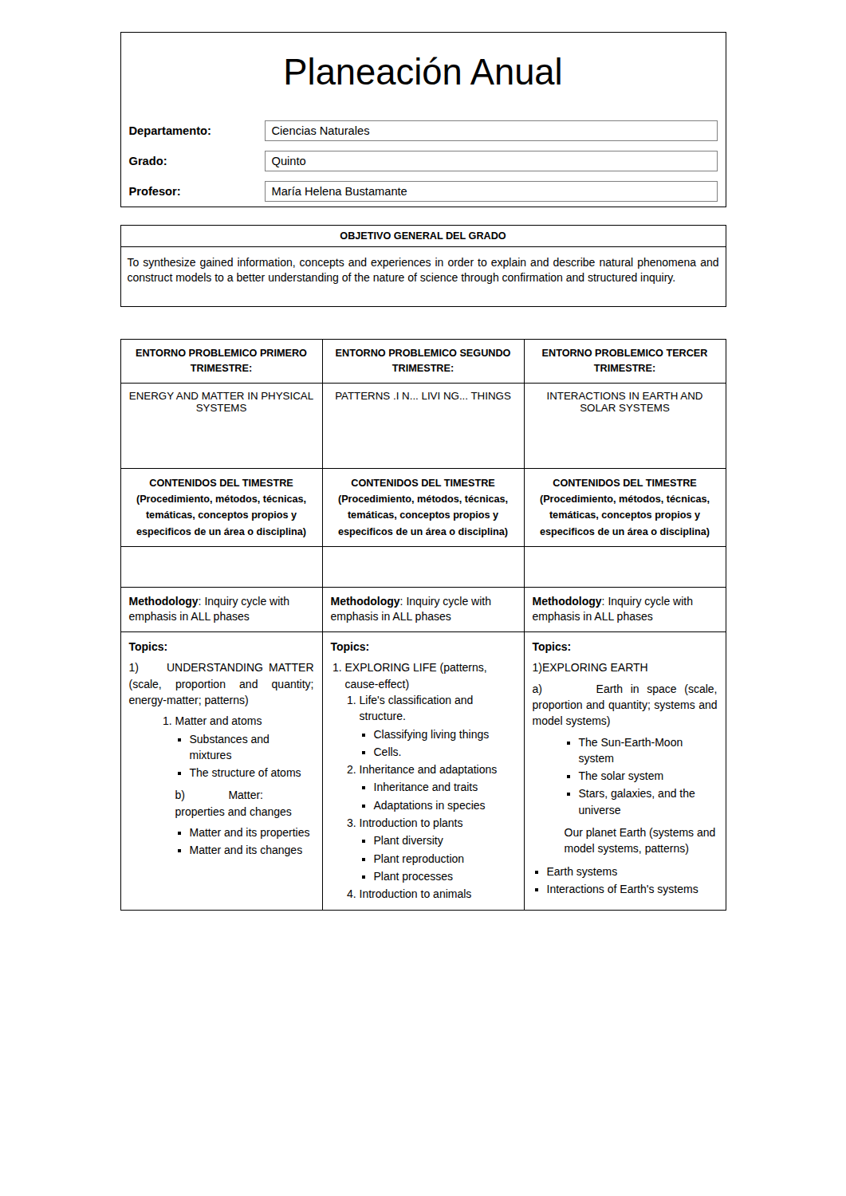| Planeación Anual |
| Departamento: | Ciencias Naturales |
| Grado: | Quinto |
| Profesor: | María Helena Bustamante |
| OBJETIVO GENERAL DEL GRADO |
| To synthesize gained information, concepts and experiences in order to explain and describe natural phenomena and construct models to a better understanding of the nature of science through confirmation and structured inquiry. |
| ENTORNO PROBLEMICO PRIMERO TRIMESTRE: | ENTORNO PROBLEMICO SEGUNDO TRIMESTRE: | ENTORNO PROBLEMICO TERCER TRIMESTRE: |
| ENERGY AND MATTER IN PHYSICAL SYSTEMS | PATTERNS .I N... LIVI NG... THINGS | INTERACTIONS IN EARTH AND SOLAR SYSTEMS |
| CONTENIDOS DEL TIMESTRE (Procedimiento, métodos, técnicas, temáticas, conceptos propios y especificos de un área o disciplina) | CONTENIDOS DEL TIMESTRE (Procedimiento, métodos, técnicas, temáticas, conceptos propios y especificos de un área o disciplina) | CONTENIDOS DEL TIMESTRE (Procedimiento, métodos, técnicas, temáticas, conceptos propios y especificos de un área o disciplina) |
| Methodology : Inquiry cycle with emphasis in ALL phases | Methodology : Inquiry cycle with emphasis in ALL phases | Methodology : Inquiry cycle with emphasis in ALL phases |
| Topics: 1) UNDERSTANDING MATTER (scale, proportion and quantity; energy-matter; patterns) Matter and atoms Substances and mixtures The structure of atoms b) Matter: properties and changes Matter and its properties Matter and its changes | Topics: EXPLORING LIFE (patterns, cause-effect) Life's classification and structure. Classifying living things Cells. Inheritance and adaptations Inheritance and traits Adaptations in species Introduction to plants Plant diversity Plant reproduction Plant processes Introduction to animals | Topics: 1)EXPLORING EARTH a) Earth in space (scale, proportion and quantity; systems and model systems) The Sun-Earth-Moon system The solar system Stars, galaxies, and the universe Our planet Earth (systems and model systems, patterns) Earth systems Interactions of Earth's systems |